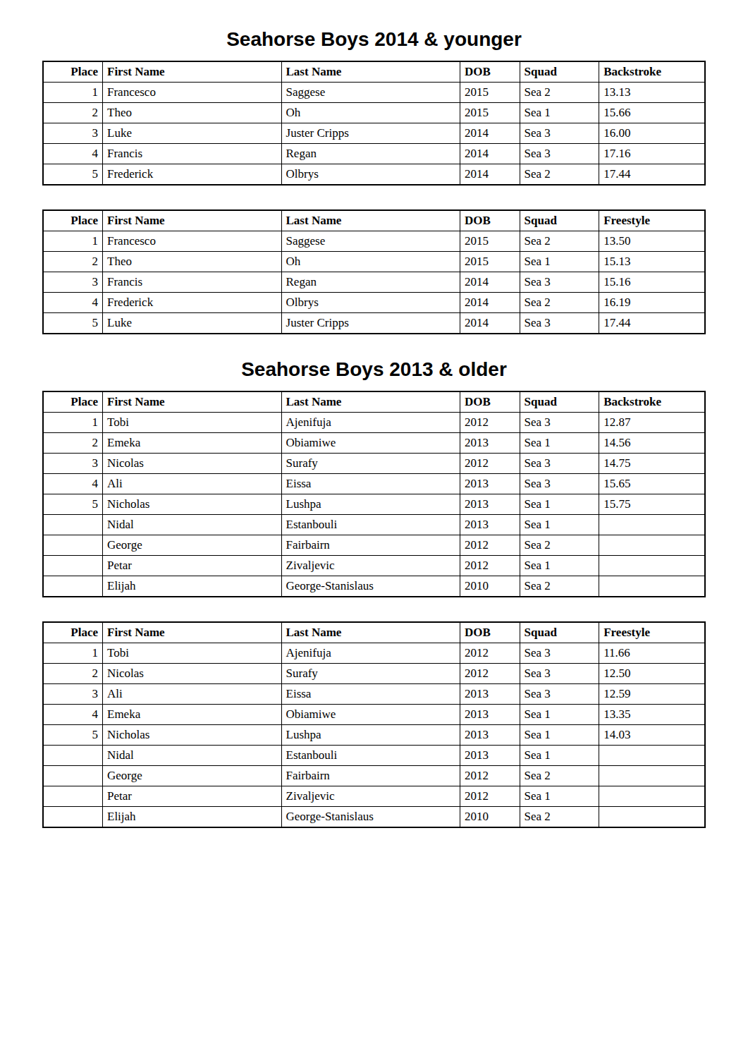Seahorse Boys 2014 & younger
| Place | First Name | Last Name | DOB | Squad | Backstroke |
| --- | --- | --- | --- | --- | --- |
| 1 | Francesco | Saggese | 2015 | Sea 2 | 13.13 |
| 2 | Theo | Oh | 2015 | Sea 1 | 15.66 |
| 3 | Luke | Juster Cripps | 2014 | Sea 3 | 16.00 |
| 4 | Francis | Regan | 2014 | Sea 3 | 17.16 |
| 5 | Frederick | Olbrys | 2014 | Sea 2 | 17.44 |
| Place | First Name | Last Name | DOB | Squad | Freestyle |
| --- | --- | --- | --- | --- | --- |
| 1 | Francesco | Saggese | 2015 | Sea 2 | 13.50 |
| 2 | Theo | Oh | 2015 | Sea 1 | 15.13 |
| 3 | Francis | Regan | 2014 | Sea 3 | 15.16 |
| 4 | Frederick | Olbrys | 2014 | Sea 2 | 16.19 |
| 5 | Luke | Juster Cripps | 2014 | Sea 3 | 17.44 |
Seahorse Boys 2013 & older
| Place | First Name | Last Name | DOB | Squad | Backstroke |
| --- | --- | --- | --- | --- | --- |
| 1 | Tobi | Ajenifuja | 2012 | Sea 3 | 12.87 |
| 2 | Emeka | Obiamiwe | 2013 | Sea 1 | 14.56 |
| 3 | Nicolas | Surafy | 2012 | Sea 3 | 14.75 |
| 4 | Ali | Eissa | 2013 | Sea 3 | 15.65 |
| 5 | Nicholas | Lushpa | 2013 | Sea 1 | 15.75 |
| | Nidal | Estanbouli | 2013 | Sea 1 | |
| | George | Fairbairn | 2012 | Sea 2 | |
| | Petar | Zivaljevic | 2012 | Sea 1 | |
| | Elijah | George-Stanislaus | 2010 | Sea 2 | |
| Place | First Name | Last Name | DOB | Squad | Freestyle |
| --- | --- | --- | --- | --- | --- |
| 1 | Tobi | Ajenifuja | 2012 | Sea 3 | 11.66 |
| 2 | Nicolas | Surafy | 2012 | Sea 3 | 12.50 |
| 3 | Ali | Eissa | 2013 | Sea 3 | 12.59 |
| 4 | Emeka | Obiamiwe | 2013 | Sea 1 | 13.35 |
| 5 | Nicholas | Lushpa | 2013 | Sea 1 | 14.03 |
| | Nidal | Estanbouli | 2013 | Sea 1 | |
| | George | Fairbairn | 2012 | Sea 2 | |
| | Petar | Zivaljevic | 2012 | Sea 1 | |
| | Elijah | George-Stanislaus | 2010 | Sea 2 | |